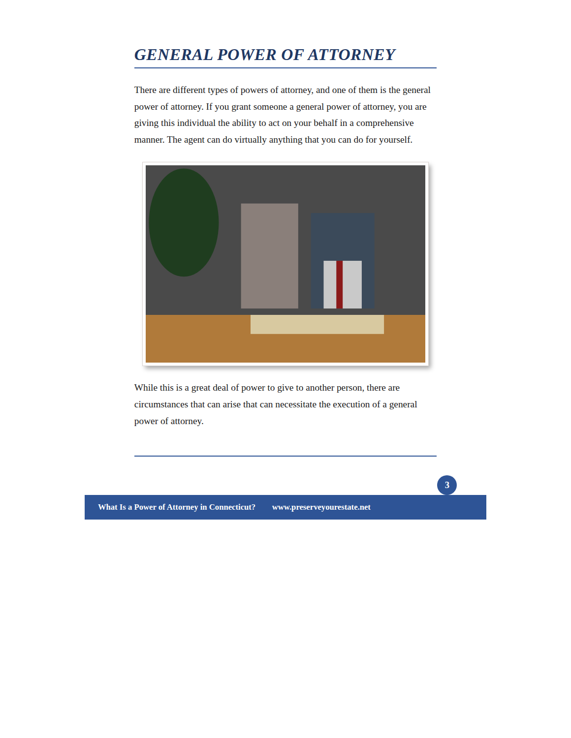GENERAL POWER OF ATTORNEY
There are different types of powers of attorney, and one of them is the general power of attorney. If you grant someone a general power of attorney, you are giving this individual the ability to act on your behalf in a comprehensive manner. The agent can do virtually anything that you can do for yourself.
While this is a great deal of power to give to another person, there are circumstances that can arise that can necessitate the execution of a general power of attorney.
3
What Is a Power of Attorney in Connecticut?www.preserveyourestate.net